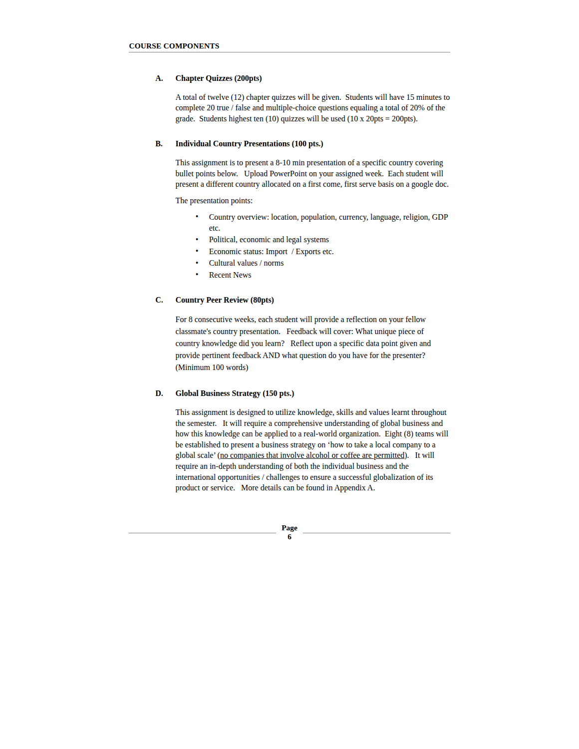COURSE COMPONENTS
A.
Chapter Quizzes (200pts)
A total of twelve (12) chapter quizzes will be given. Students will have 15 minutes to complete 20 true / false and multiple-choice questions equaling a total of 20% of the grade. Students highest ten (10) quizzes will be used (10 x 20pts = 200pts).
B.
Individual Country Presentations (100 pts.)
This assignment is to present a 8-10 min presentation of a specific country covering bullet points below. Upload PowerPoint on your assigned week. Each student will present a different country allocated on a first come, first serve basis on a google doc.
The presentation points:
Country overview: location, population, currency, language, religion, GDP etc.
Political, economic and legal systems
Economic status: Import / Exports etc.
Cultural values / norms
Recent News
C.
Country Peer Review (80pts)
For 8 consecutive weeks, each student will provide a reflection on your fellow classmate's country presentation. Feedback will cover: What unique piece of country knowledge did you learn? Reflect upon a specific data point given and provide pertinent feedback AND what question do you have for the presenter? (Minimum 100 words)
D.
Global Business Strategy (150 pts.)
This assignment is designed to utilize knowledge, skills and values learnt throughout the semester. It will require a comprehensive understanding of global business and how this knowledge can be applied to a real-world organization. Eight (8) teams will be established to present a business strategy on ‘how to take a local company to a global scale’ (no companies that involve alcohol or coffee are permitted). It will require an in-depth understanding of both the individual business and the international opportunities / challenges to ensure a successful globalization of its product or service. More details can be found in Appendix A.
Page
6